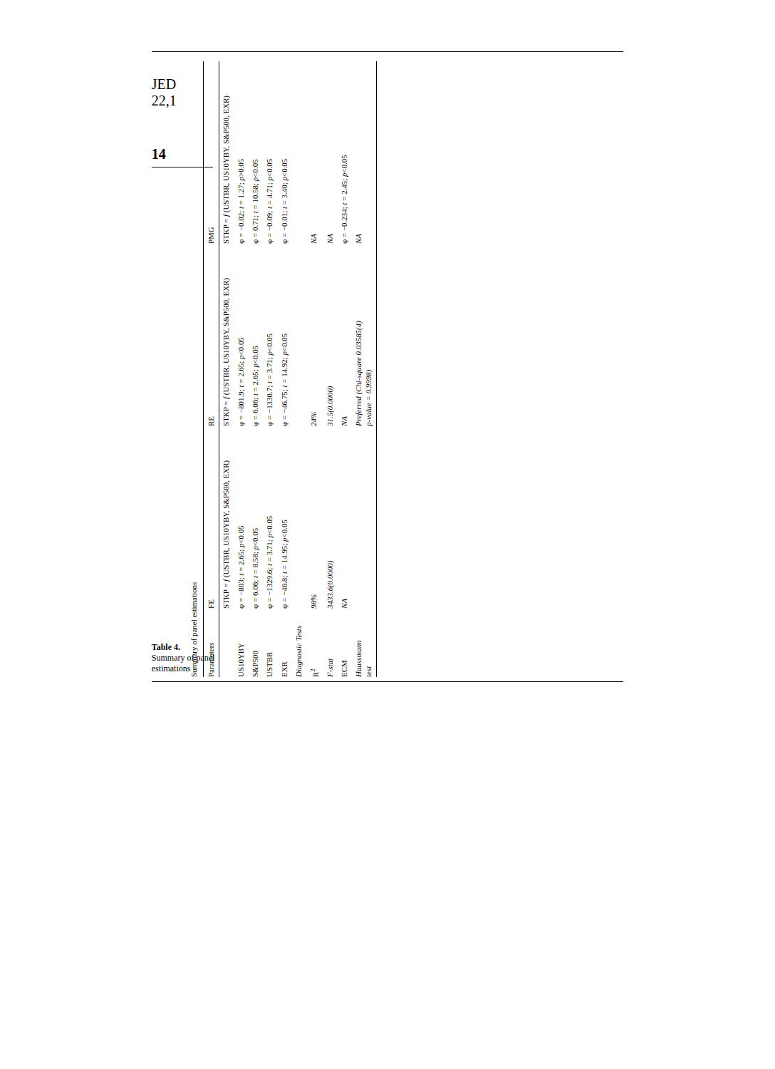JED
22,1
14
Summary of panel estimations
| Parameters | FE | RE | PMG |
| --- | --- | --- | --- |
| | STKP = f (USTBR, US10YBY, S&P500, EXR) | STKP = f (USTBR, US10YBY, S&P500, EXR) | STKP = f (USTBR, US10YBY, S&P500, EXR) |
| US10YBY | φ = −803; t = 2.65; p <0.05 | φ = −801.9; t = 2.65; p <0.05 | φ = −0.02; t = 1.27; p >0.05 |
| S&P500 | φ = 6.06; t = 8.58; p <0.05 | φ = 6.06; t = 2.65; p <0.05 | φ = 0.71; t = 10.58; p <0.05 |
| USTBR | φ = −1329.6; t = 3.71; p <0.05 | φ = −1330.7; t = 3.71; p <0.05 | φ = −0.09; t = 4.71; p <0.05 |
| EXR | φ = −46.8; t = 14.95; p <0.05 | φ = −46.75; t = 14.92; p <0.05 | φ = −0.01; t = 3.40; p <0.05 |
| Diagnostic Tests | | | |
| R 2 | 98% | 24% | NA |
| F-stat | 3433.6(0.0000) | 31.5(0.0000) | NA |
| ECM | NA | NA | φ = −0.234; t = 2.45; p <0.05 |
| Haussmann test | | Preferred (Chi-square 0.03585(4) p-value = 0.9998) | NA |
Table 4.
Summary of panel
estimations